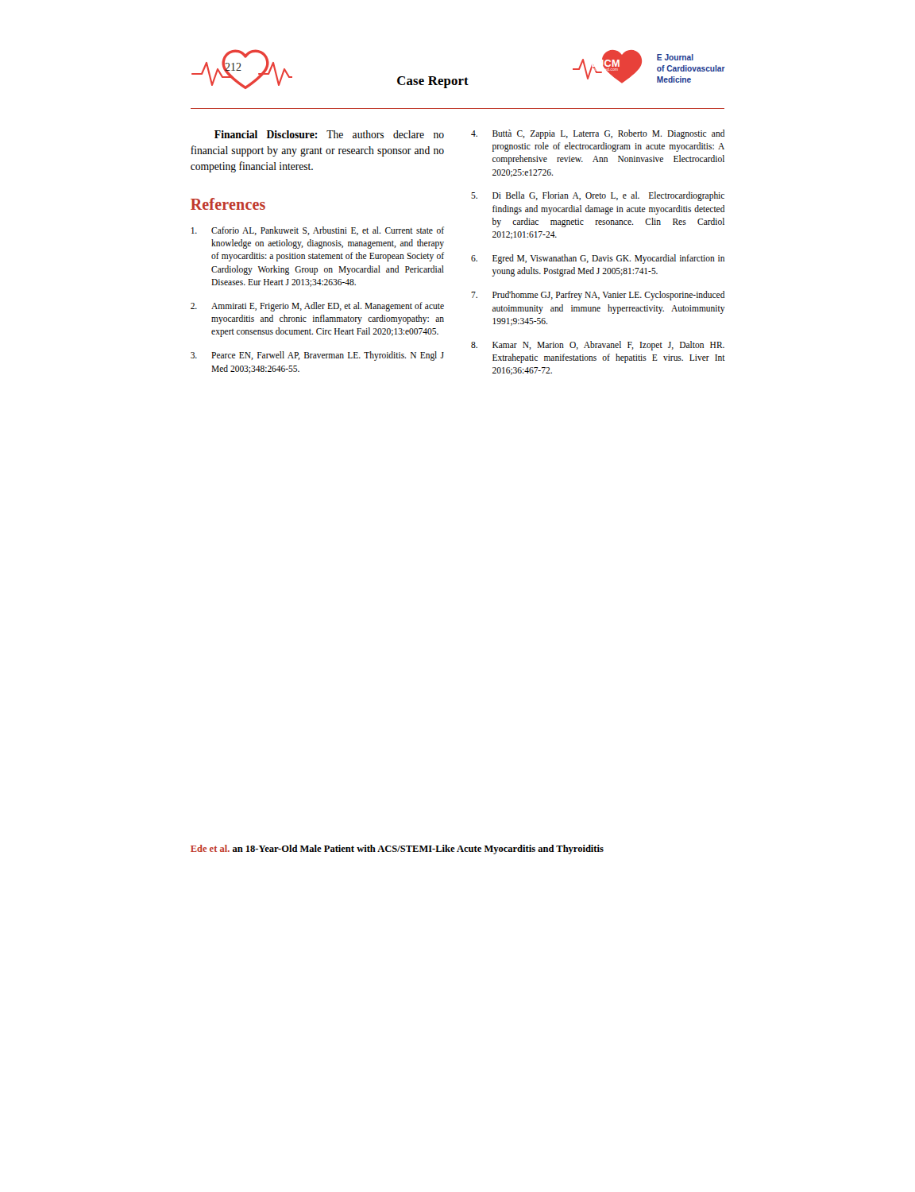212
Case Report
EJCM
ejcvsmed.com
E Journal
of Cardiovascular
Medicine
Financial Disclosure: The authors declare no financial support by any grant or research sponsor and no competing financial interest.
References
Caforio AL, Pankuweit S, Arbustini E, et al. Current state of knowledge on aetiology, diagnosis, management, and therapy of myocarditis: a position statement of the European Society of Cardiology Working Group on Myocardial and Pericardial Diseases. Eur Heart J 2013;34:2636-48.
Ammirati E, Frigerio M, Adler ED, et al. Management of acute myocarditis and chronic inflammatory cardiomyopathy: an expert consensus document. Circ Heart Fail 2020;13:e007405.
Pearce EN, Farwell AP, Braverman LE. Thyroiditis. N Engl J Med 2003;348:2646-55.
Buttà C, Zappia L, Laterra G, Roberto M. Diagnostic and prognostic role of electrocardiogram in acute myocarditis: A comprehensive review. Ann Noninvasive Electrocardiol 2020;25:e12726.
Di Bella G, Florian A, Oreto L, e al. Electrocardiographic findings and myocardial damage in acute myocarditis detected by cardiac magnetic resonance. Clin Res Cardiol 2012;101:617-24.
Egred M, Viswanathan G, Davis GK. Myocardial infarction in young adults. Postgrad Med J 2005;81:741-5.
Prud'homme GJ, Parfrey NA, Vanier LE. Cyclosporine-induced autoimmunity and immune hyperreactivity. Autoimmunity 1991;9:345-56.
Kamar N, Marion O, Abravanel F, Izopet J, Dalton HR. Extrahepatic manifestations of hepatitis E virus. Liver Int 2016;36:467-72.
Ede et al. an 18-Year-Old Male Patient with ACS/STEMI-Like Acute Myocarditis and Thyroiditis